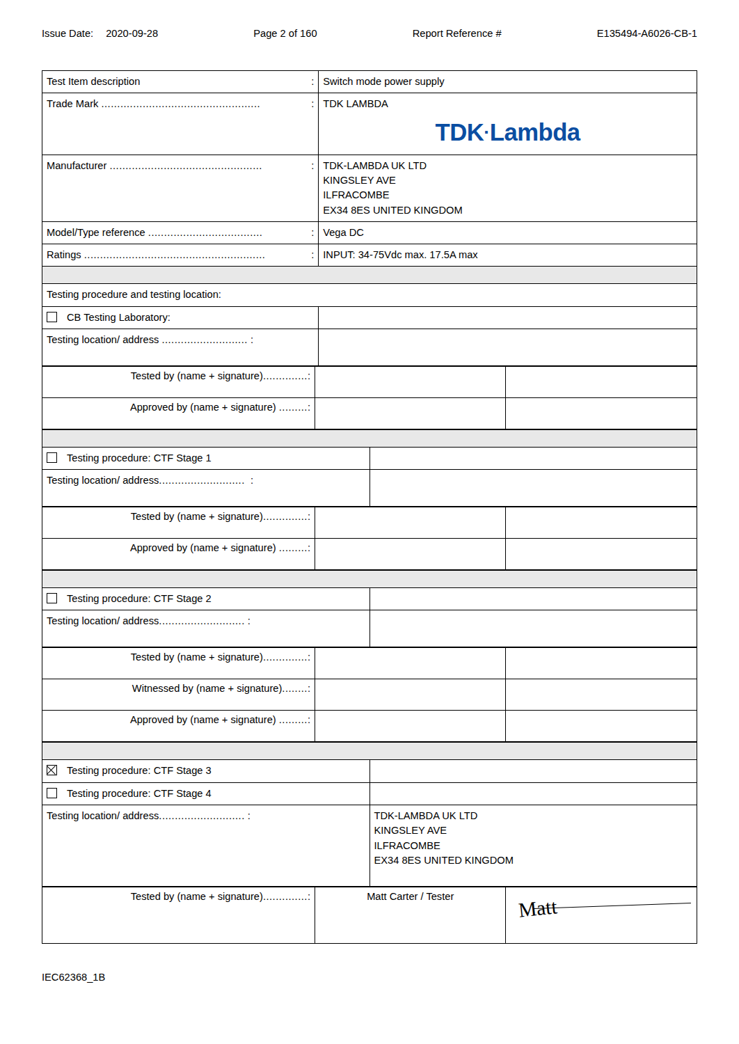Issue Date: 2020-09-28
Page 2 of 160
Report Reference #
E135494-A6026-CB-1
| Test Item description : | Switch mode power supply |
| Trade Mark .................................................. : | TDK LAMBDA TDK · Lambda |
| Manufacturer ................................................ : | TDK-LAMBDA UK LTD KINGSLEY AVE ILFRACOMBE EX34 8ES UNITED KINGDOM |
| Model/Type reference .................................... : | Vega DC |
| Ratings ......................................................... : | INPUT: 34-75Vdc max. 17.5A max |
| Testing procedure and testing location: |
| CB Testing Laboratory: | |
| Testing location/ address ........................... : | |
| Tested by (name + signature) .............. : | | |
| Approved by (name + signature) ......... : | | |
| Testing procedure: CTF Stage 1 | |
| Testing location/ address ........................... : | |
| Tested by (name + signature) .............. : | | |
| Approved by (name + signature) ......... : | | |
| Testing procedure: CTF Stage 2 | |
| Testing location/ address ........................... : | |
| Tested by (name + signature) .............. : | | |
| Witnessed by (name + signature) ........ : | | |
| Approved by (name + signature) ......... : | | |
| Testing procedure: CTF Stage 3 | |
| Testing procedure: CTF Stage 4 | |
| Testing location/ address ........................... : | TDK-LAMBDA UK LTD KINGSLEY AVE ILFRACOMBE EX34 8ES UNITED KINGDOM |
| Tested by (name + signature) .............. : | Matt Carter / Tester | Matt |
IEC62368_1B